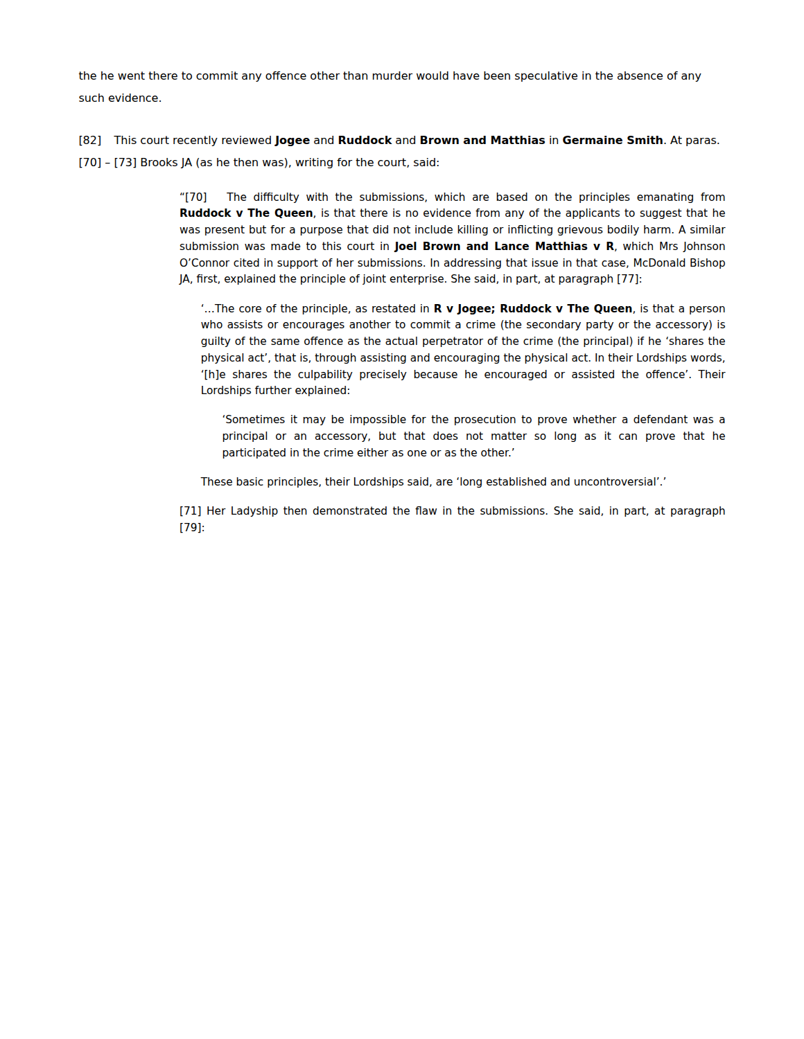the he went there to commit any offence other than murder would have been speculative in the absence of any such evidence.
[82] This court recently reviewed Jogee and Ruddock and Brown and Matthias in Germaine Smith. At paras. [70] – [73] Brooks JA (as he then was), writing for the court, said:
“[70] The difficulty with the submissions, which are based on the principles emanating from Ruddock v The Queen, is that there is no evidence from any of the applicants to suggest that he was present but for a purpose that did not include killing or inflicting grievous bodily harm. A similar submission was made to this court in Joel Brown and Lance Matthias v R, which Mrs Johnson O’Connor cited in support of her submissions. In addressing that issue in that case, McDonald Bishop JA, first, explained the principle of joint enterprise. She said, in part, at paragraph [77]:
‘…The core of the principle, as restated in R v Jogee; Ruddock v The Queen, is that a person who assists or encourages another to commit a crime (the secondary party or the accessory) is guilty of the same offence as the actual perpetrator of the crime (the principal) if he ‘shares the physical act’, that is, through assisting and encouraging the physical act. In their Lordships words, ‘[h]e shares the culpability precisely because he encouraged or assisted the offence’. Their Lordships further explained:
‘Sometimes it may be impossible for the prosecution to prove whether a defendant was a principal or an accessory, but that does not matter so long as it can prove that he participated in the crime either as one or as the other.’
These basic principles, their Lordships said, are ‘long established and uncontroversial’.’
[71] Her Ladyship then demonstrated the flaw in the submissions. She said, in part, at paragraph [79]: